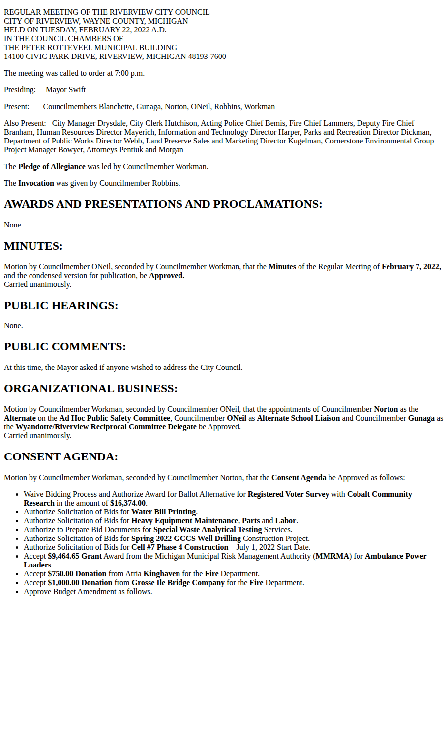REGULAR MEETING OF THE RIVERVIEW CITY COUNCIL
CITY OF RIVERVIEW, WAYNE COUNTY, MICHIGAN
HELD ON TUESDAY, FEBRUARY 22, 2022 A.D.
IN THE COUNCIL CHAMBERS OF
THE PETER ROTTEVEEL MUNICIPAL BUILDING
14100 CIVIC PARK DRIVE, RIVERVIEW, MICHIGAN 48193-7600
The meeting was called to order at 7:00 p.m.
Presiding: Mayor Swift
Present: Councilmembers Blanchette, Gunaga, Norton, ONeil, Robbins, Workman
Also Present: City Manager Drysdale, City Clerk Hutchison, Acting Police Chief Bemis, Fire Chief Lammers, Deputy Fire Chief Branham, Human Resources Director Mayerich, Information and Technology Director Harper, Parks and Recreation Director Dickman, Department of Public Works Director Webb, Land Preserve Sales and Marketing Director Kugelman, Cornerstone Environmental Group Project Manager Bowyer, Attorneys Pentiuk and Morgan
The Pledge of Allegiance was led by Councilmember Workman.
The Invocation was given by Councilmember Robbins.
AWARDS AND PRESENTATIONS AND PROCLAMATIONS:
None.
MINUTES:
Motion by Councilmember ONeil, seconded by Councilmember Workman, that the Minutes of the Regular Meeting of February 7, 2022, and the condensed version for publication, be Approved.
Carried unanimously.
PUBLIC HEARINGS:
None.
PUBLIC COMMENTS:
At this time, the Mayor asked if anyone wished to address the City Council.
ORGANIZATIONAL BUSINESS:
Motion by Councilmember Workman, seconded by Councilmember ONeil, that the appointments of Councilmember Norton as the Alternate on the Ad Hoc Public Safety Committee, Councilmember ONeil as Alternate School Liaison and Councilmember Gunaga as the Wyandotte/Riverview Reciprocal Committee Delegate be Approved.
Carried unanimously.
CONSENT AGENDA:
Motion by Councilmember Workman, seconded by Councilmember Norton, that the Consent Agenda be Approved as follows:
Waive Bidding Process and Authorize Award for Ballot Alternative for Registered Voter Survey with Cobalt Community Research in the amount of $16,374.00.
Authorize Solicitation of Bids for Water Bill Printing.
Authorize Solicitation of Bids for Heavy Equipment Maintenance, Parts and Labor.
Authorize to Prepare Bid Documents for Special Waste Analytical Testing Services.
Authorize Solicitation of Bids for Spring 2022 GCCS Well Drilling Construction Project.
Authorize Solicitation of Bids for Cell #7 Phase 4 Construction – July 1, 2022 Start Date.
Accept $9,464.65 Grant Award from the Michigan Municipal Risk Management Authority (MMRMA) for Ambulance Power Loaders.
Accept $750.00 Donation from Atria Kinghaven for the Fire Department.
Accept $1,000.00 Donation from Grosse Ile Bridge Company for the Fire Department.
Approve Budget Amendment as follows.